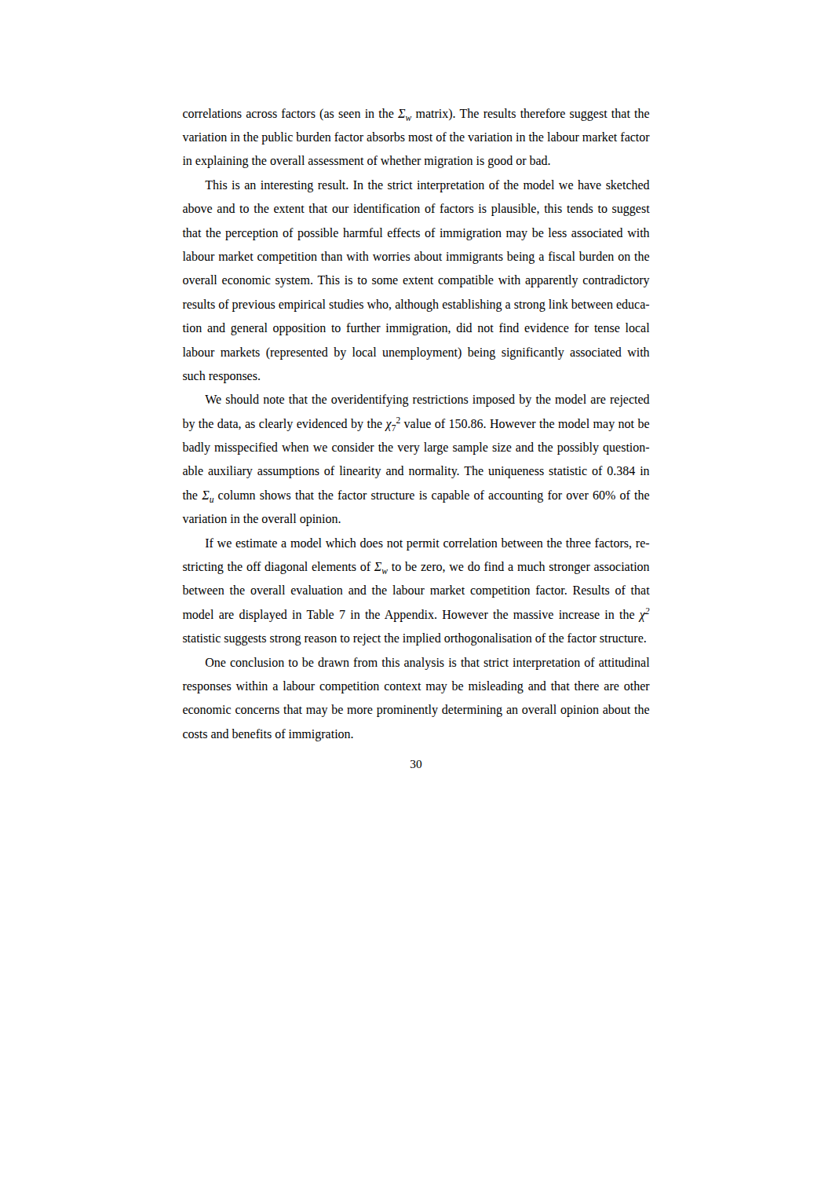correlations across factors (as seen in the Σw matrix). The results therefore suggest that the variation in the public burden factor absorbs most of the variation in the labour market factor in explaining the overall assessment of whether migration is good or bad.
This is an interesting result. In the strict interpretation of the model we have sketched above and to the extent that our identification of factors is plausible, this tends to suggest that the perception of possible harmful effects of immigration may be less associated with labour market competition than with worries about immigrants being a fiscal burden on the overall economic system. This is to some extent compatible with apparently contradictory results of previous empirical studies who, although establishing a strong link between education and general opposition to further immigration, did not find evidence for tense local labour markets (represented by local unemployment) being significantly associated with such responses.
We should note that the overidentifying restrictions imposed by the model are rejected by the data, as clearly evidenced by the χ72 value of 150.86. However the model may not be badly misspecified when we consider the very large sample size and the possibly questionable auxiliary assumptions of linearity and normality. The uniqueness statistic of 0.384 in the Σu column shows that the factor structure is capable of accounting for over 60% of the variation in the overall opinion.
If we estimate a model which does not permit correlation between the three factors, restricting the off diagonal elements of Σw to be zero, we do find a much stronger association between the overall evaluation and the labour market competition factor. Results of that model are displayed in Table 7 in the Appendix. However the massive increase in the χ2 statistic suggests strong reason to reject the implied orthogonalisation of the factor structure.
One conclusion to be drawn from this analysis is that strict interpretation of attitudinal responses within a labour competition context may be misleading and that there are other economic concerns that may be more prominently determining an overall opinion about the costs and benefits of immigration.
30